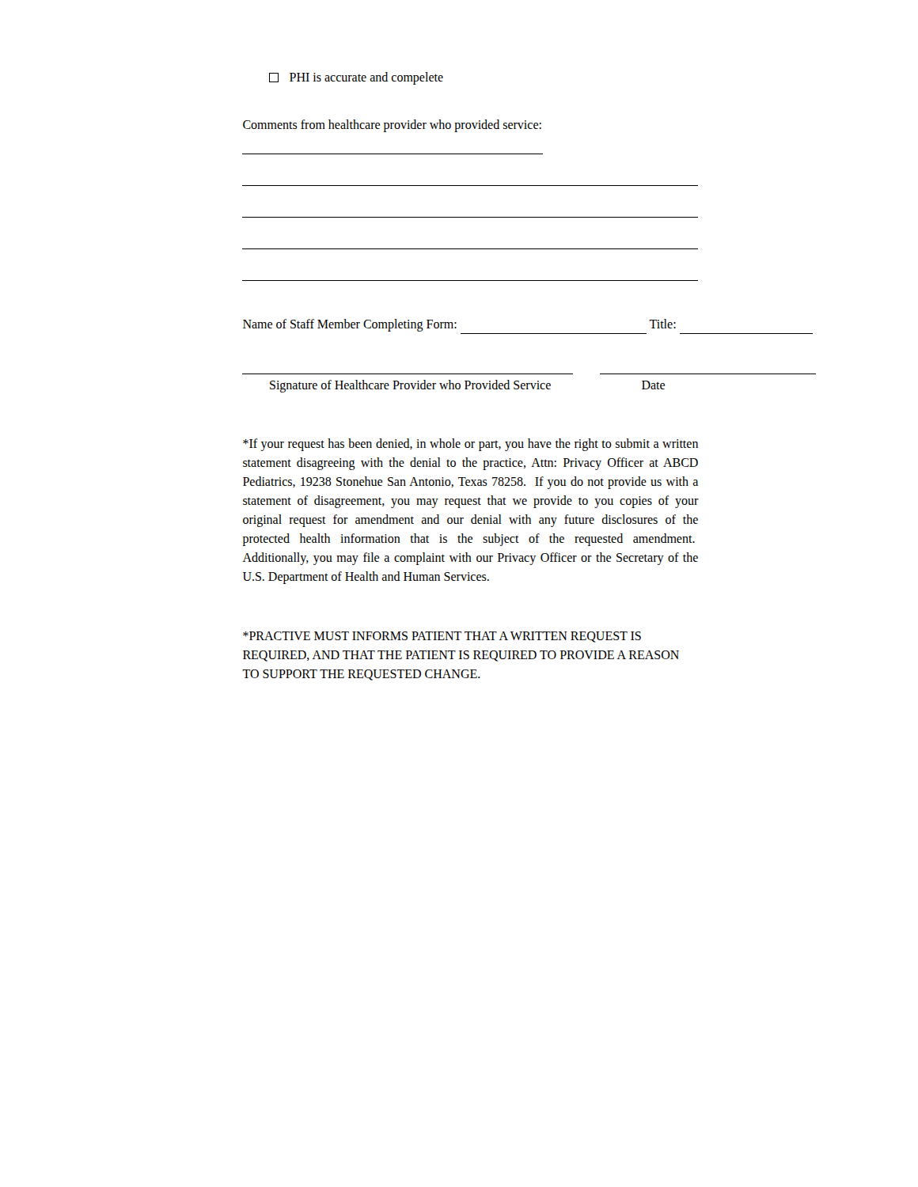PHI is accurate and compelete
Comments from healthcare provider who provided service:
Name of Staff Member Completing Form: Title:
Signature of Healthcare Provider who Provided Service
Date
*If your request has been denied, in whole or part, you have the right to submit a written statement disagreeing with the denial to the practice, Attn: Privacy Officer at ABCD Pediatrics, 19238 Stonehue San Antonio, Texas 78258. If you do not provide us with a statement of disagreement, you may request that we provide to you copies of your original request for amendment and our denial with any future disclosures of the protected health information that is the subject of the requested amendment. Additionally, you may file a complaint with our Privacy Officer or the Secretary of the U.S. Department of Health and Human Services.
*PRACTIVE MUST INFORMS PATIENT THAT A WRITTEN REQUEST IS REQUIRED, AND THAT THE PATIENT IS REQUIRED TO PROVIDE A REASON TO SUPPORT THE REQUESTED CHANGE.